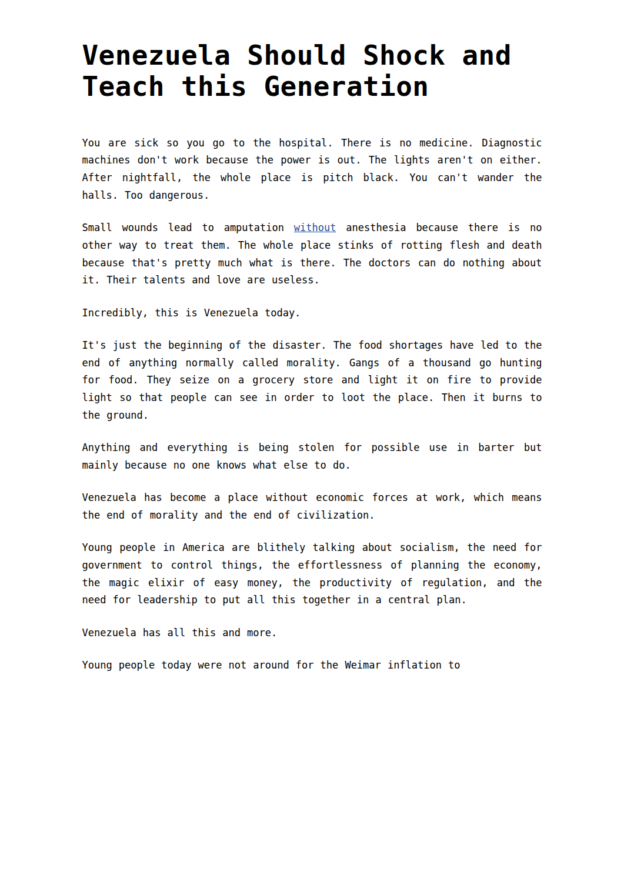Venezuela Should Shock and Teach this Generation
You are sick so you go to the hospital. There is no medicine. Diagnostic machines don't work because the power is out. The lights aren't on either. After nightfall, the whole place is pitch black. You can't wander the halls. Too dangerous.
Small wounds lead to amputation without anesthesia because there is no other way to treat them. The whole place stinks of rotting flesh and death because that's pretty much what is there. The doctors can do nothing about it. Their talents and love are useless.
Incredibly, this is Venezuela today.
It's just the beginning of the disaster. The food shortages have led to the end of anything normally called morality. Gangs of a thousand go hunting for food. They seize on a grocery store and light it on fire to provide light so that people can see in order to loot the place. Then it burns to the ground.
Anything and everything is being stolen for possible use in barter but mainly because no one knows what else to do.
Venezuela has become a place without economic forces at work, which means the end of morality and the end of civilization.
Young people in America are blithely talking about socialism, the need for government to control things, the effortlessness of planning the economy, the magic elixir of easy money, the productivity of regulation, and the need for leadership to put all this together in a central plan.
Venezuela has all this and more.
Young people today were not around for the Weimar inflation to